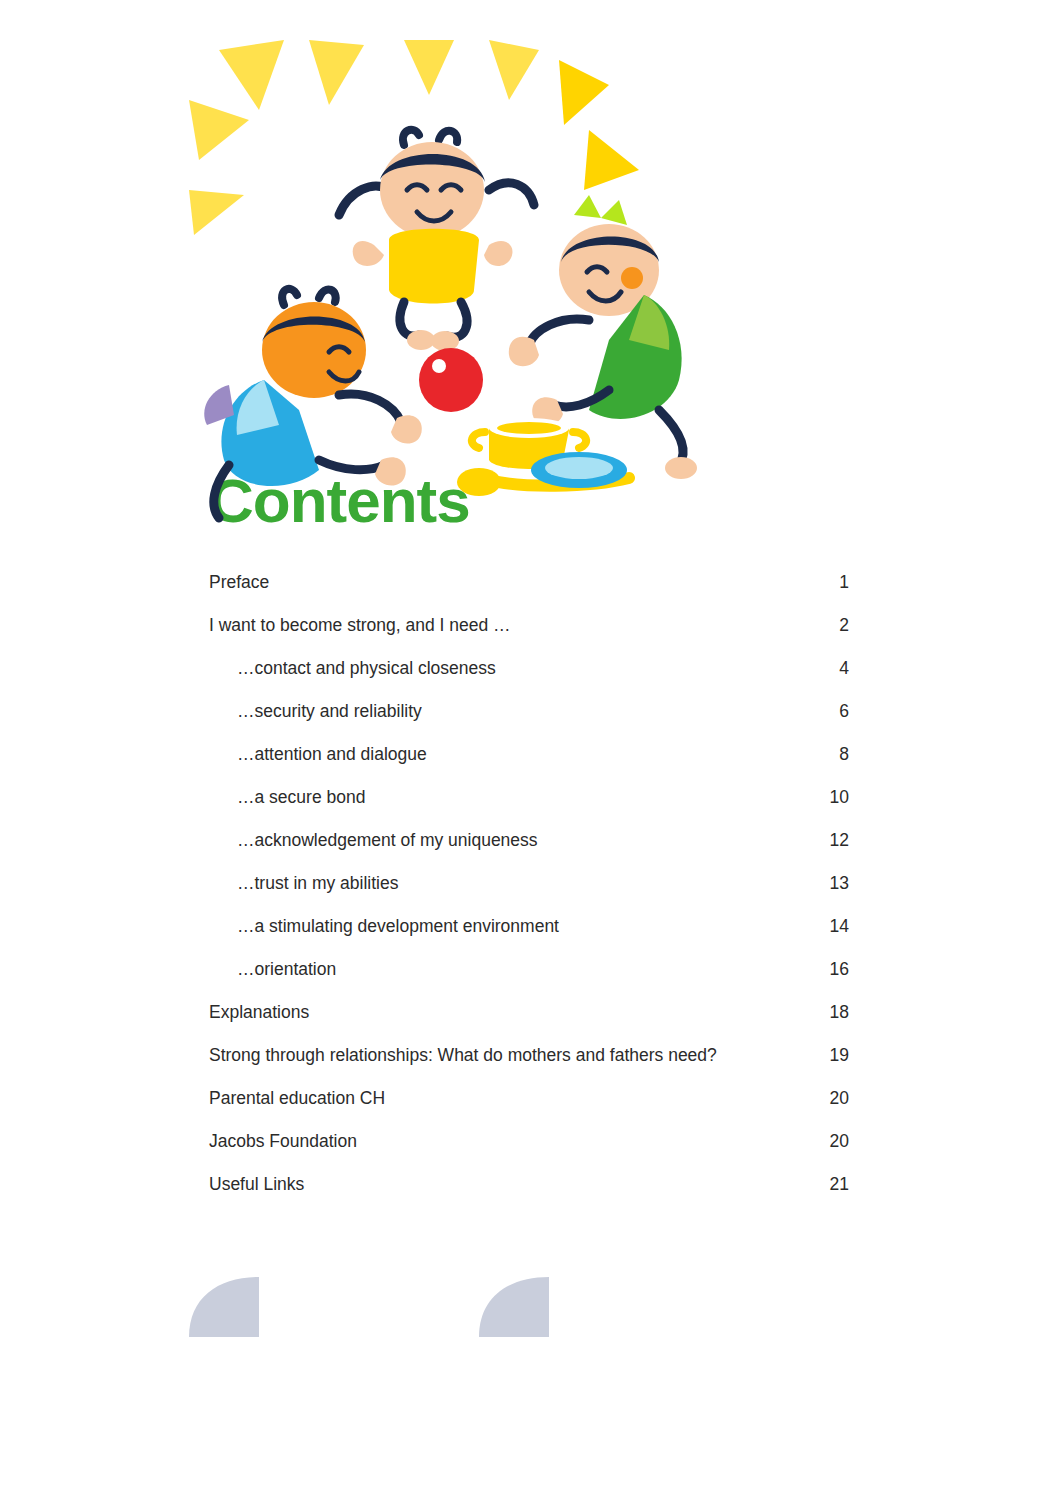Contents
Preface 1
I want to become strong, and I need … 2
…contact and physical closeness 4
…security and reliability 6
…attention and dialogue 8
…a secure bond 10
…acknowledgement of my uniqueness 12
…trust in my abilities 13
…a stimulating development environment 14
…orientation 16
Explanations 18
Strong through relationships: What do mothers and fathers need? 19
Parental education CH 20
Jacobs Foundation 20
Useful Links 21